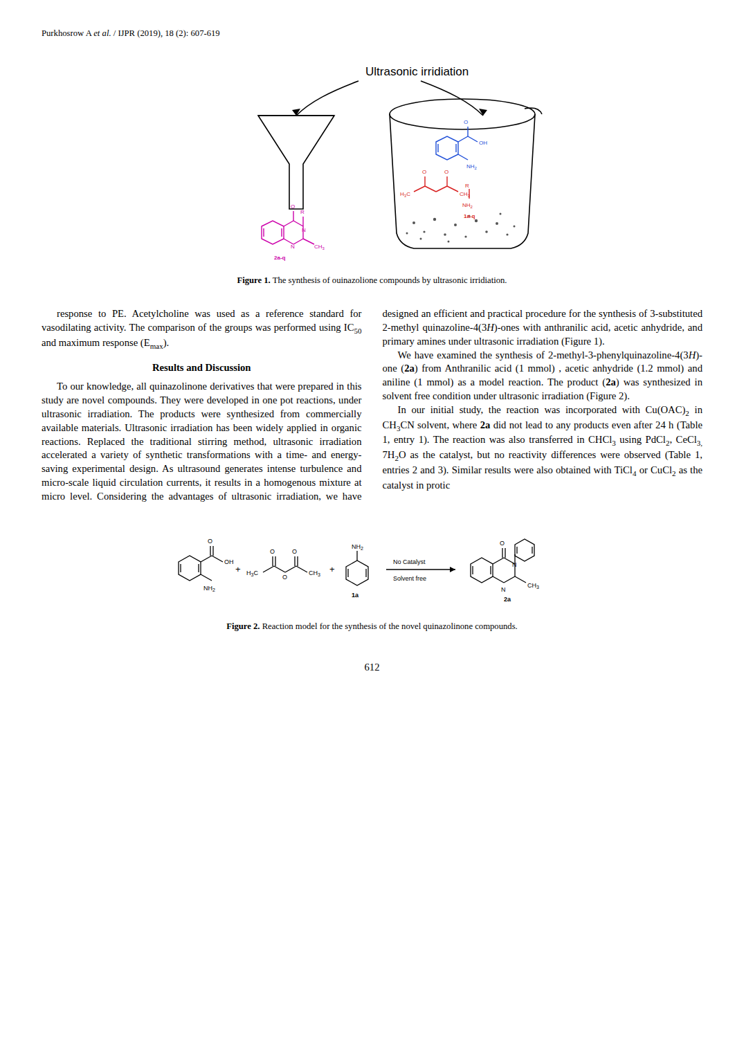Purkhosrow A et al. / IJPR (2019), 18 (2): 607-619
Ultrasonic irridiation OH O NH2 H3C CH3 O O R NH2 1a-q O R N N CH3 2a-q
Figure 1. The synthesis of ouinazolione compounds by ultrasonic irridiation.
response to PE. Acetylcholine was used as a reference standard for vasodilating activity. The comparison of the groups was performed using IC50 and maximum response (Emax).
Results and Discussion
To our knowledge, all quinazolinone derivatives that were prepared in this study are novel compounds. They were developed in one pot reactions, under ultrasonic irradiation. The products were synthesized from commercially available materials. Ultrasonic irradiation has been widely applied in organic reactions. Replaced the traditional stirring method, ultrasonic irradiation accelerated a variety of synthetic transformations with a time- and energy-saving experimental design. As ultrasound generates intense turbulence and micro-scale liquid circulation currents, it results in a homogenous mixture at micro level. Considering the advantages of ultrasonic irradiation, we have designed an efficient and practical procedure for the synthesis of 3-substituted 2-methyl quinazoline-4(3H)-ones with anthranilic acid, acetic anhydride, and primary amines under ultrasonic irradiation (Figure 1).
We have examined the synthesis of 2-methyl-3-phenylquinazoline-4(3H)-one (2a) from Anthranilic acid (1 mmol) , acetic anhydride (1.2 mmol) and aniline (1 mmol) as a model reaction. The product (2a) was synthesized in solvent free condition under ultrasonic irradiation (Figure 2).
In our initial study, the reaction was incorporated with Cu(OAC)2 in CH3CN solvent, where 2a did not lead to any products even after 24 h (Table 1, entry 1). The reaction was also transferred in CHCl3 using PdCl2, CeCl3, 7H2O as the catalyst, but no reactivity differences were observed (Table 1, entries 2 and 3). Similar results were also obtained with TiCl4 or CuCl2 as the catalyst in protic
O OH NH2 + H3C O O O CH3 + NH2 1a No Catalyst Solvent free O N N CH3 2a
Figure 2. Reaction model for the synthesis of the novel quinazolinone compounds.
612